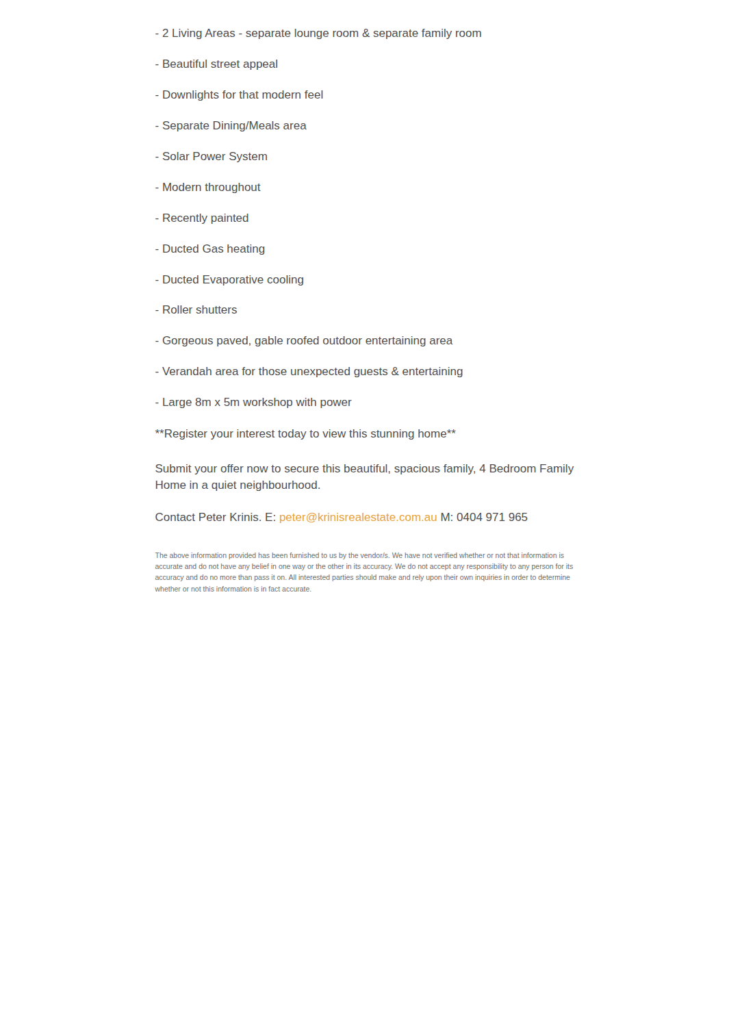- 2 Living Areas - separate lounge room & separate family room
- Beautiful street appeal
- Downlights for that modern feel
- Separate Dining/Meals area
- Solar Power System
- Modern throughout
- Recently painted
- Ducted Gas heating
- Ducted Evaporative cooling
- Roller shutters
- Gorgeous paved, gable roofed outdoor entertaining area
- Verandah area for those unexpected guests & entertaining
- Large 8m x 5m workshop with power
**Register your interest today to view this stunning home**
Submit your offer now to secure this beautiful, spacious family, 4 Bedroom Family Home in a quiet neighbourhood.
Contact Peter Krinis. E: peter@krinisrealestate.com.au M: 0404 971 965
The above information provided has been furnished to us by the vendor/s. We have not verified whether or not that information is accurate and do not have any belief in one way or the other in its accuracy. We do not accept any responsibility to any person for its accuracy and do no more than pass it on. All interested parties should make and rely upon their own inquiries in order to determine whether or not this information is in fact accurate.